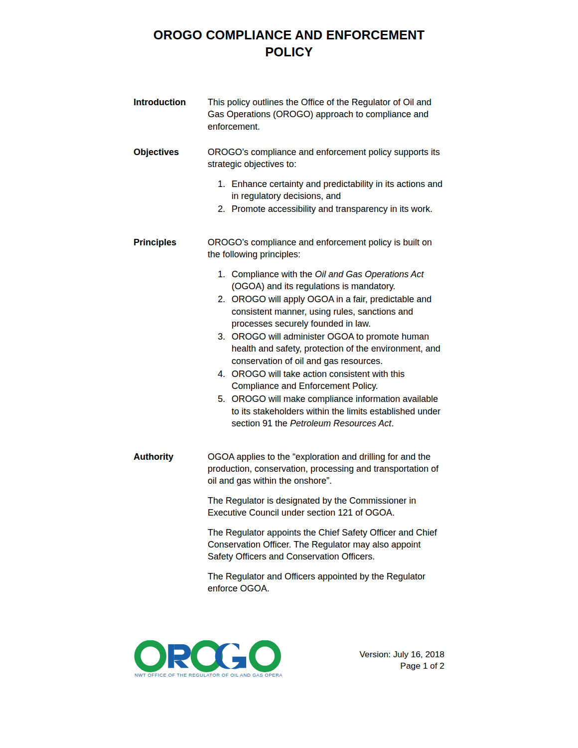OROGO COMPLIANCE AND ENFORCEMENT POLICY
| Introduction | This policy outlines the Office of the Regulator of Oil and Gas Operations (OROGO) approach to compliance and enforcement. |
| Objectives | OROGO’s compliance and enforcement policy supports its strategic objectives to: Enhance certainty and predictability in its actions and in regulatory decisions, and Promote accessibility and transparency in its work. |
| Principles | OROGO’s compliance and enforcement policy is built on the following principles: Compliance with the Oil and Gas Operations Act (OGOA) and its regulations is mandatory. OROGO will apply OGOA in a fair, predictable and consistent manner, using rules, sanctions and processes securely founded in law. OROGO will administer OGOA to promote human health and safety, protection of the environment, and conservation of oil and gas resources. OROGO will take action consistent with this Compliance and Enforcement Policy. OROGO will make compliance information available to its stakeholders within the limits established under section 91 the Petroleum Resources Act . |
| Authority | OGOA applies to the “exploration and drilling for and the production, conservation, processing and transportation of oil and gas within the onshore”. The Regulator is designated by the Commissioner in Executive Council under section 121 of OGOA. The Regulator appoints the Chief Safety Officer and Chief Conservation Officer. The Regulator may also appoint Safety Officers and Conservation Officers. The Regulator and Officers appointed by the Regulator enforce OGOA. |
NWT OFFICE OF THE REGULATOR OF OIL AND GAS OPERATIONS
Version: July 16, 2018
Page 1 of 2